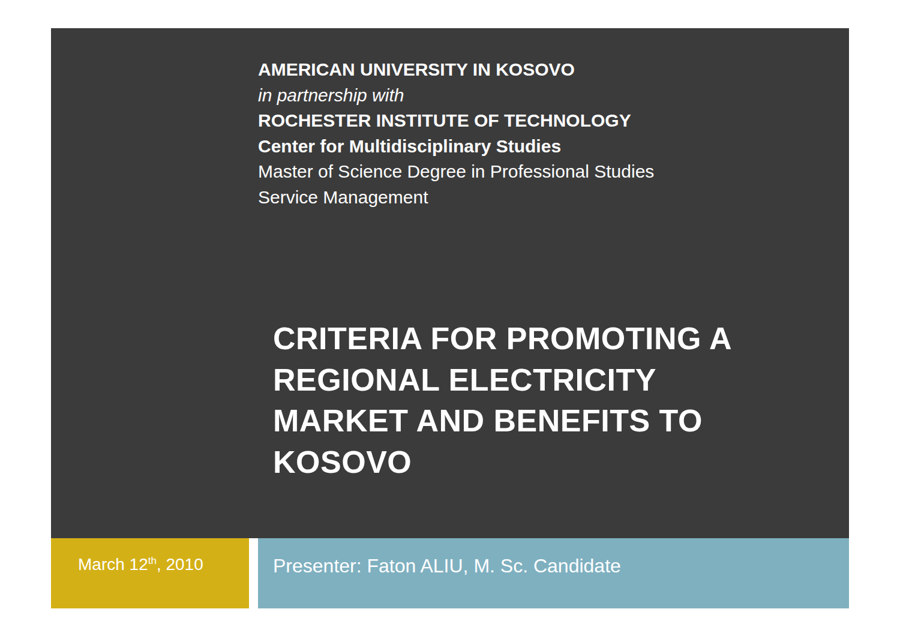AMERICAN UNIVERSITY IN KOSOVO
in partnership with
ROCHESTER INSTITUTE OF TECHNOLOGY
Center for Multidisciplinary Studies
Master of Science Degree in Professional Studies
Service Management
CRITERIA FOR PROMOTING A REGIONAL ELECTRICITY MARKET AND BENEFITS TO KOSOVO
March 12th, 2010
Presenter: Faton ALIU, M. Sc. Candidate